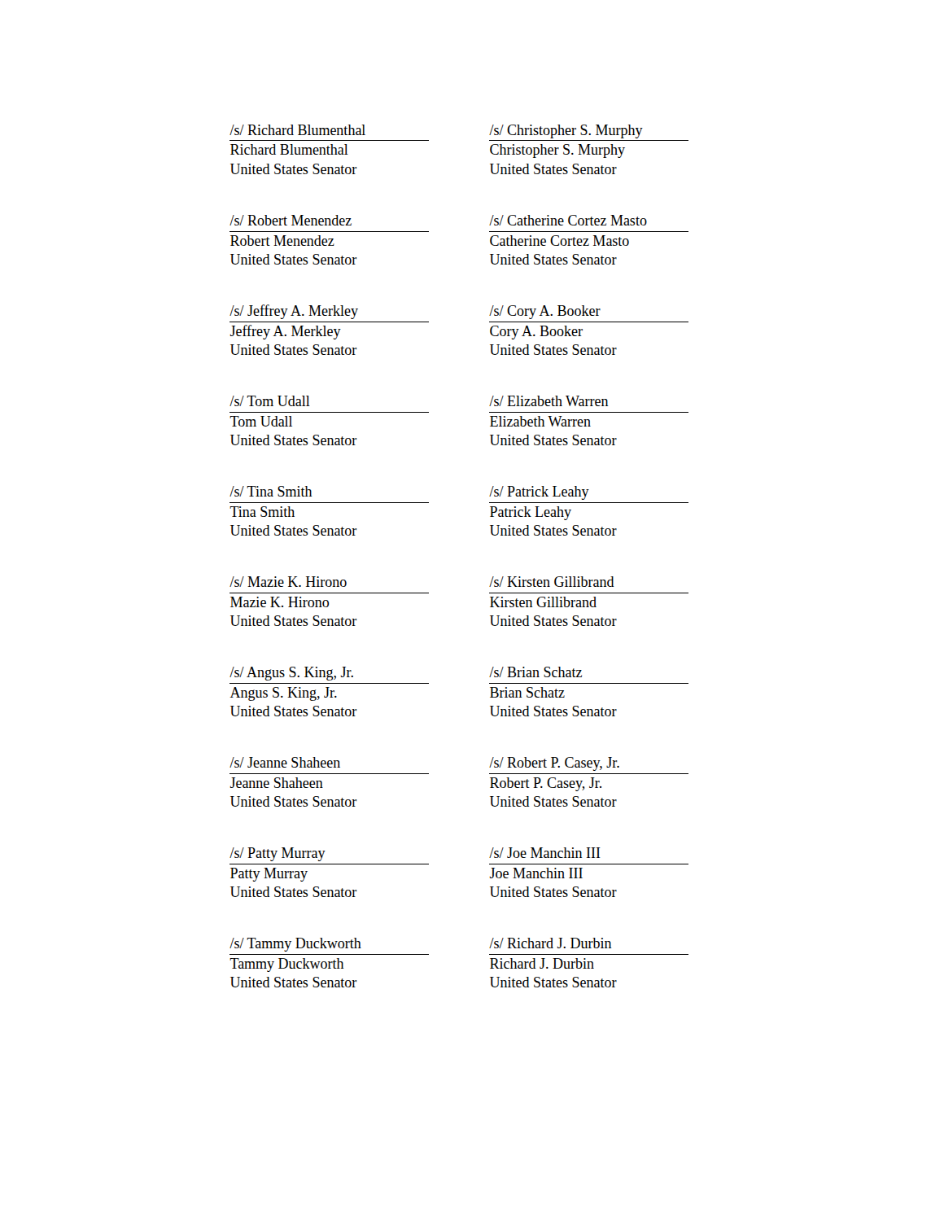| /s/ Richard Blumenthal Richard Blumenthal United States Senator | /s/ Christopher S. Murphy Christopher S. Murphy United States Senator |
| /s/ Robert Menendez Robert Menendez United States Senator | /s/ Catherine Cortez Masto Catherine Cortez Masto United States Senator |
| /s/ Jeffrey A. Merkley Jeffrey A. Merkley United States Senator | /s/ Cory A. Booker Cory A. Booker United States Senator |
| /s/ Tom Udall Tom Udall United States Senator | /s/ Elizabeth Warren Elizabeth Warren United States Senator |
| /s/ Tina Smith Tina Smith United States Senator | /s/ Patrick Leahy Patrick Leahy United States Senator |
| /s/ Mazie K. Hirono Mazie K. Hirono United States Senator | /s/ Kirsten Gillibrand Kirsten Gillibrand United States Senator |
| /s/ Angus S. King, Jr. Angus S. King, Jr. United States Senator | /s/ Brian Schatz Brian Schatz United States Senator |
| /s/ Jeanne Shaheen Jeanne Shaheen United States Senator | /s/ Robert P. Casey, Jr. Robert P. Casey, Jr. United States Senator |
| /s/ Patty Murray Patty Murray United States Senator | /s/ Joe Manchin III Joe Manchin III United States Senator |
| /s/ Tammy Duckworth Tammy Duckworth United States Senator | /s/ Richard J. Durbin Richard J. Durbin United States Senator |